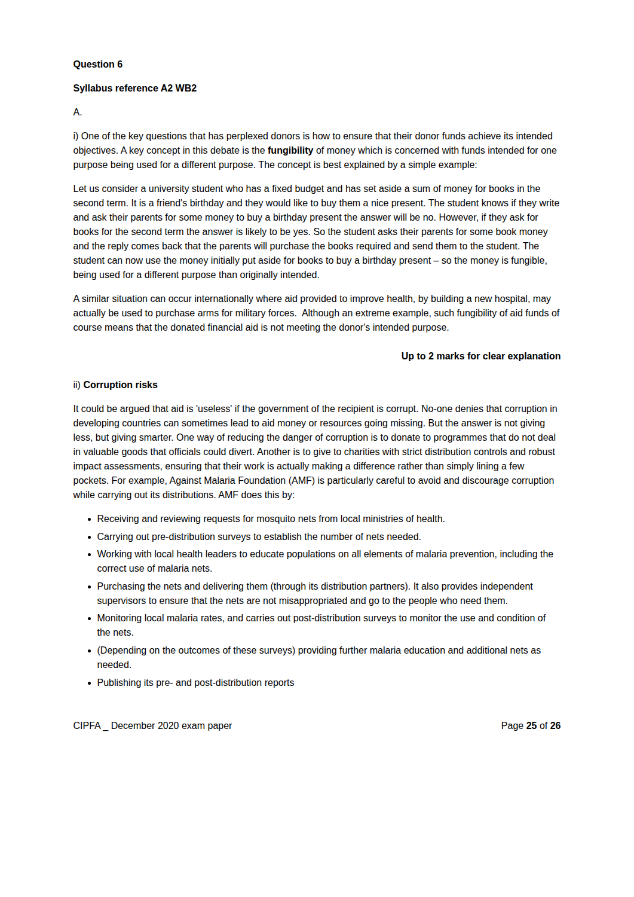Question 6
Syllabus reference A2 WB2
A.
i) One of the key questions that has perplexed donors is how to ensure that their donor funds achieve its intended objectives. A key concept in this debate is the fungibility of money which is concerned with funds intended for one purpose being used for a different purpose. The concept is best explained by a simple example:
Let us consider a university student who has a fixed budget and has set aside a sum of money for books in the second term. It is a friend's birthday and they would like to buy them a nice present. The student knows if they write and ask their parents for some money to buy a birthday present the answer will be no. However, if they ask for books for the second term the answer is likely to be yes. So the student asks their parents for some book money and the reply comes back that the parents will purchase the books required and send them to the student. The student can now use the money initially put aside for books to buy a birthday present – so the money is fungible, being used for a different purpose than originally intended.
A similar situation can occur internationally where aid provided to improve health, by building a new hospital, may actually be used to purchase arms for military forces. Although an extreme example, such fungibility of aid funds of course means that the donated financial aid is not meeting the donor's intended purpose.
Up to 2 marks for clear explanation
ii) Corruption risks
It could be argued that aid is 'useless' if the government of the recipient is corrupt. No-one denies that corruption in developing countries can sometimes lead to aid money or resources going missing. But the answer is not giving less, but giving smarter. One way of reducing the danger of corruption is to donate to programmes that do not deal in valuable goods that officials could divert. Another is to give to charities with strict distribution controls and robust impact assessments, ensuring that their work is actually making a difference rather than simply lining a few pockets. For example, Against Malaria Foundation (AMF) is particularly careful to avoid and discourage corruption while carrying out its distributions. AMF does this by:
Receiving and reviewing requests for mosquito nets from local ministries of health.
Carrying out pre-distribution surveys to establish the number of nets needed.
Working with local health leaders to educate populations on all elements of malaria prevention, including the correct use of malaria nets.
Purchasing the nets and delivering them (through its distribution partners). It also provides independent supervisors to ensure that the nets are not misappropriated and go to the people who need them.
Monitoring local malaria rates, and carries out post-distribution surveys to monitor the use and condition of the nets.
(Depending on the outcomes of these surveys) providing further malaria education and additional nets as needed.
Publishing its pre- and post-distribution reports
CIPFA _ December 2020 exam paper
Page 25 of 26